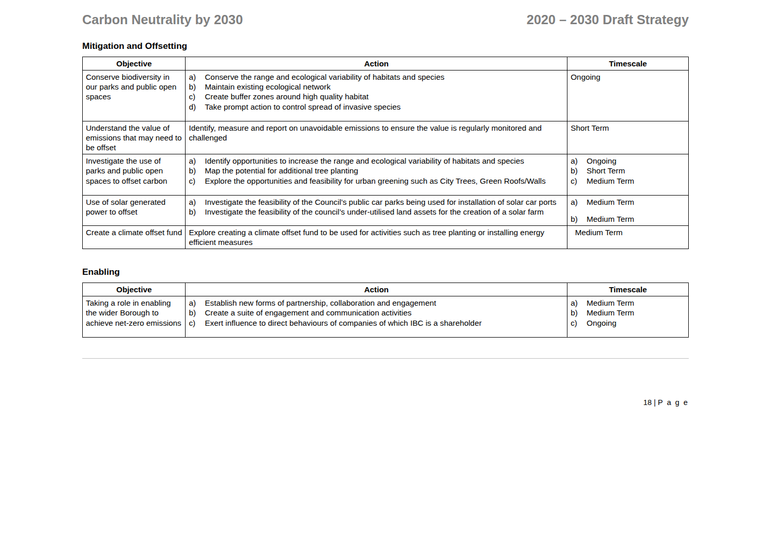Carbon Neutrality by 2030
2020 – 2030 Draft Strategy
Mitigation and Offsetting
| Objective | Action | Timescale |
| --- | --- | --- |
| Conserve biodiversity in our parks and public open spaces | a) Conserve the range and ecological variability of habitats and species b) Maintain existing ecological network c) Create buffer zones around high quality habitat d) Take prompt action to control spread of invasive species | Ongoing |
| Understand the value of emissions that may need to be offset | Identify, measure and report on unavoidable emissions to ensure the value is regularly monitored and challenged | Short Term |
| Investigate the use of parks and public open spaces to offset carbon | a) Identify opportunities to increase the range and ecological variability of habitats and species b) Map the potential for additional tree planting c) Explore the opportunities and feasibility for urban greening such as City Trees, Green Roofs/Walls | a) Ongoing b) Short Term c) Medium Term |
| Use of solar generated power to offset | a) Investigate the feasibility of the Council’s public car parks being used for installation of solar car ports b) Investigate the feasibility of the council’s under-utilised land assets for the creation of a solar farm | a) Medium Term b) Medium Term |
| Create a climate offset fund | Explore creating a climate offset fund to be used for activities such as tree planting or installing energy efficient measures | Medium Term |
Enabling
| Objective | Action | Timescale |
| --- | --- | --- |
| Taking a role in enabling the wider Borough to achieve net-zero emissions | a) Establish new forms of partnership, collaboration and engagement b) Create a suite of engagement and communication activities c) Exert influence to direct behaviours of companies of which IBC is a shareholder | a) Medium Term b) Medium Term c) Ongoing |
18 | P a g e